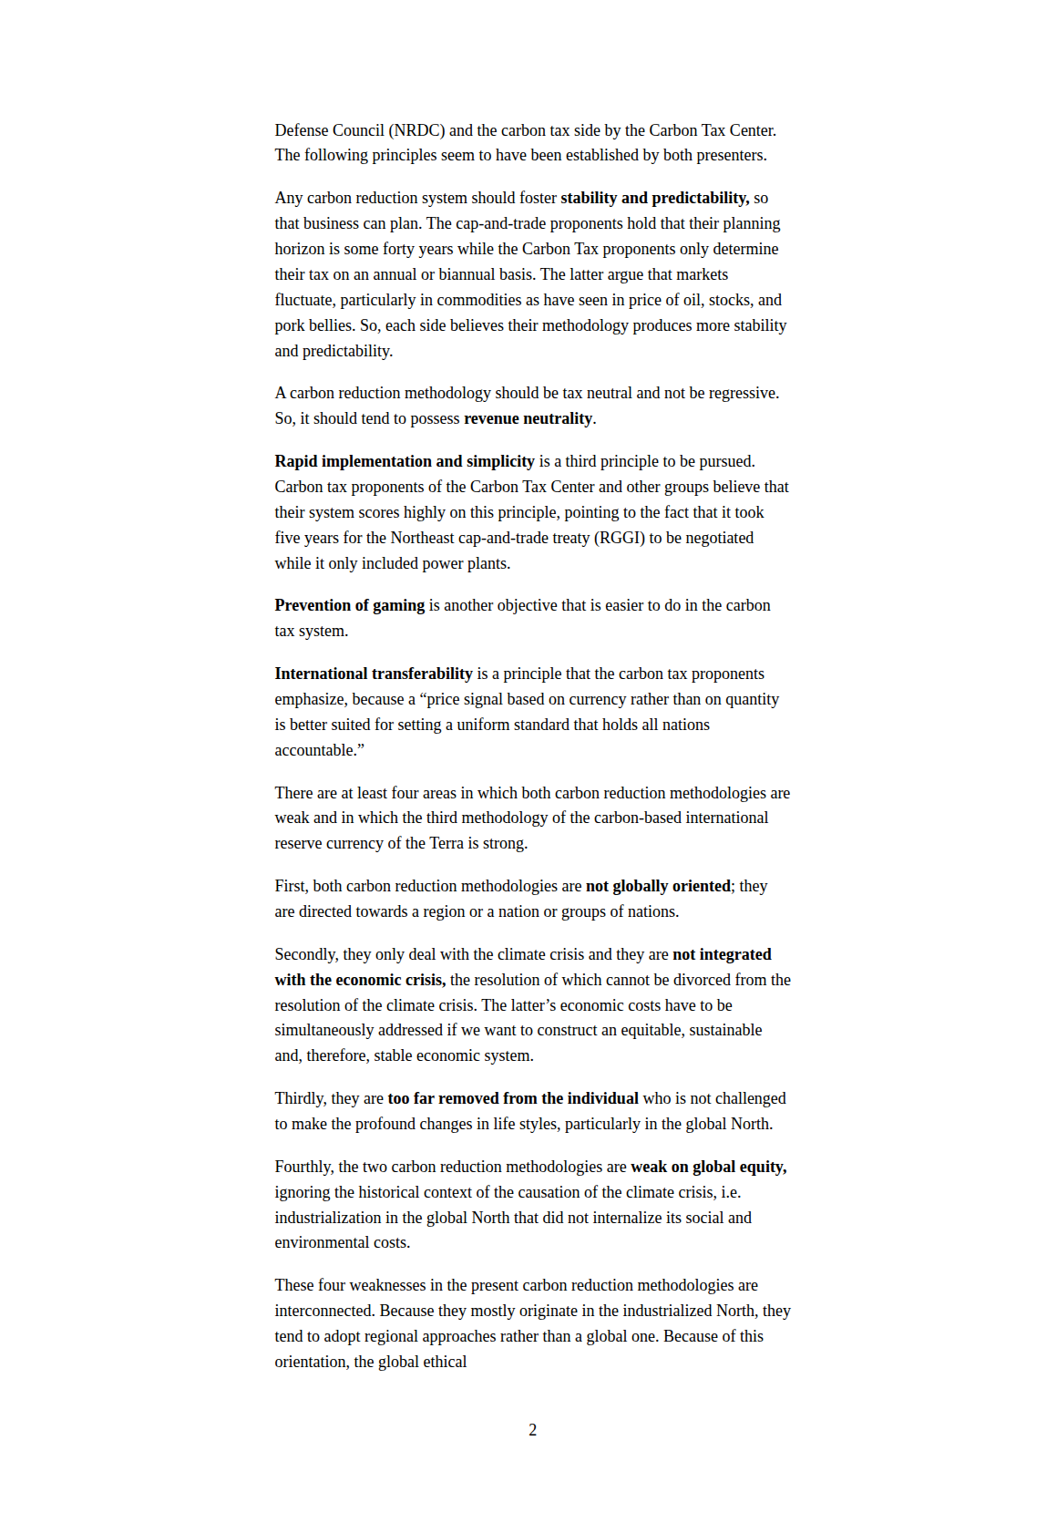Defense Council (NRDC) and the carbon tax side by the Carbon Tax Center. The following principles seem to have been established by both presenters.
Any carbon reduction system should foster stability and predictability, so that business can plan. The cap-and-trade proponents hold that their planning horizon is some forty years while the Carbon Tax proponents only determine their tax on an annual or biannual basis. The latter argue that markets fluctuate, particularly in commodities as have seen in price of oil, stocks, and pork bellies. So, each side believes their methodology produces more stability and predictability.
A carbon reduction methodology should be tax neutral and not be regressive. So, it should tend to possess revenue neutrality.
Rapid implementation and simplicity is a third principle to be pursued. Carbon tax proponents of the Carbon Tax Center and other groups believe that their system scores highly on this principle, pointing to the fact that it took five years for the Northeast cap-and-trade treaty (RGGI) to be negotiated while it only included power plants.
Prevention of gaming is another objective that is easier to do in the carbon tax system.
International transferability is a principle that the carbon tax proponents emphasize, because a “price signal based on currency rather than on quantity is better suited for setting a uniform standard that holds all nations accountable.”
There are at least four areas in which both carbon reduction methodologies are weak and in which the third methodology of the carbon-based international reserve currency of the Terra is strong.
First, both carbon reduction methodologies are not globally oriented; they are directed towards a region or a nation or groups of nations.
Secondly, they only deal with the climate crisis and they are not integrated with the economic crisis, the resolution of which cannot be divorced from the resolution of the climate crisis. The latter’s economic costs have to be simultaneously addressed if we want to construct an equitable, sustainable and, therefore, stable economic system.
Thirdly, they are too far removed from the individual who is not challenged to make the profound changes in life styles, particularly in the global North.
Fourthly, the two carbon reduction methodologies are weak on global equity, ignoring the historical context of the causation of the climate crisis, i.e. industrialization in the global North that did not internalize its social and environmental costs.
These four weaknesses in the present carbon reduction methodologies are interconnected. Because they mostly originate in the industrialized North, they tend to adopt regional approaches rather than a global one. Because of this orientation, the global ethical
2